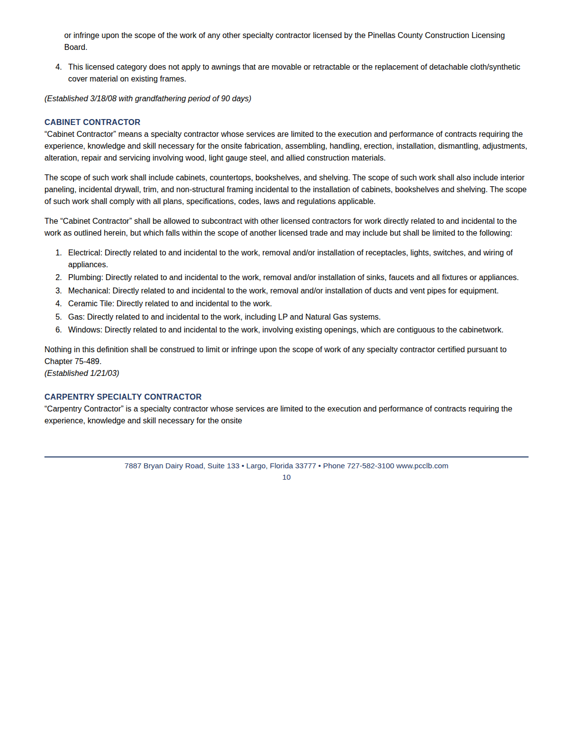or infringe upon the scope of the work of any other specialty contractor licensed by the Pinellas County Construction Licensing Board.
This licensed category does not apply to awnings that are movable or retractable or the replacement of detachable cloth/synthetic cover material on existing frames.
(Established 3/18/08 with grandfathering period of 90 days)
CABINET CONTRACTOR
“Cabinet Contractor” means a specialty contractor whose services are limited to the execution and performance of contracts requiring the experience, knowledge and skill necessary for the onsite fabrication, assembling, handling, erection, installation, dismantling, adjustments, alteration, repair and servicing involving wood, light gauge steel, and allied construction materials.
The scope of such work shall include cabinets, countertops, bookshelves, and shelving. The scope of such work shall also include interior paneling, incidental drywall, trim, and non-structural framing incidental to the installation of cabinets, bookshelves and shelving. The scope of such work shall comply with all plans, specifications, codes, laws and regulations applicable.
The “Cabinet Contractor” shall be allowed to subcontract with other licensed contractors for work directly related to and incidental to the work as outlined herein, but which falls within the scope of another licensed trade and may include but shall be limited to the following:
Electrical: Directly related to and incidental to the work, removal and/or installation of receptacles, lights, switches, and wiring of appliances.
Plumbing: Directly related to and incidental to the work, removal and/or installation of sinks, faucets and all fixtures or appliances.
Mechanical: Directly related to and incidental to the work, removal and/or installation of ducts and vent pipes for equipment.
Ceramic Tile: Directly related to and incidental to the work.
Gas: Directly related to and incidental to the work, including LP and Natural Gas systems.
Windows: Directly related to and incidental to the work, involving existing openings, which are contiguous to the cabinetwork.
Nothing in this definition shall be construed to limit or infringe upon the scope of work of any specialty contractor certified pursuant to Chapter 75-489.
(Established 1/21/03)
CARPENTRY SPECIALTY CONTRACTOR
“Carpentry Contractor” is a specialty contractor whose services are limited to the execution and performance of contracts requiring the experience, knowledge and skill necessary for the onsite
7887 Bryan Dairy Road, Suite 133 • Largo, Florida 33777 • Phone 727-582-3100 www.pcclb.com 10